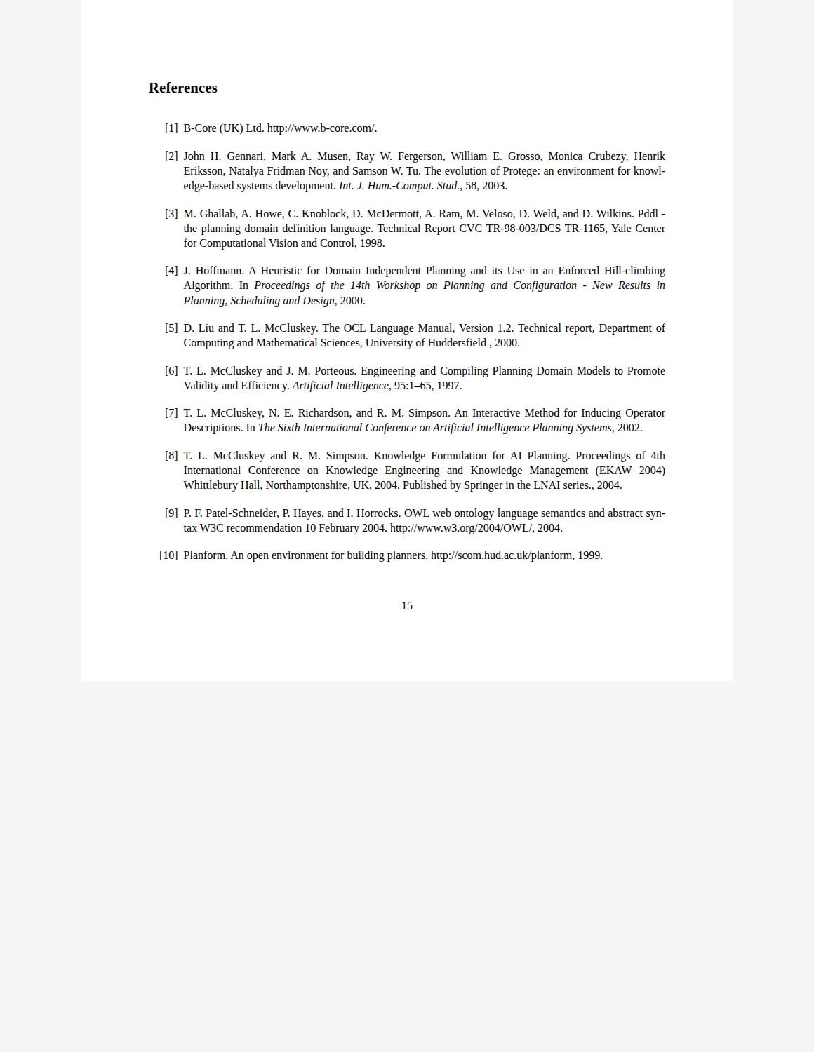References
[1] B-Core (UK) Ltd. http://www.b-core.com/.
[2] John H. Gennari, Mark A. Musen, Ray W. Fergerson, William E. Grosso, Monica Crubezy, Henrik Eriksson, Natalya Fridman Noy, and Samson W. Tu. The evolution of Protege: an environment for knowledge-based systems development. Int. J. Hum.-Comput. Stud., 58, 2003.
[3] M. Ghallab, A. Howe, C. Knoblock, D. McDermott, A. Ram, M. Veloso, D. Weld, and D. Wilkins. Pddl - the planning domain definition language. Technical Report CVC TR-98-003/DCS TR-1165, Yale Center for Computational Vision and Control, 1998.
[4] J. Hoffmann. A Heuristic for Domain Independent Planning and its Use in an Enforced Hill-climbing Algorithm. In Proceedings of the 14th Workshop on Planning and Configuration - New Results in Planning, Scheduling and Design, 2000.
[5] D. Liu and T. L. McCluskey. The OCL Language Manual, Version 1.2. Technical report, Department of Computing and Mathematical Sciences, University of Huddersfield , 2000.
[6] T. L. McCluskey and J. M. Porteous. Engineering and Compiling Planning Domain Models to Promote Validity and Efficiency. Artificial Intelligence, 95:1–65, 1997.
[7] T. L. McCluskey, N. E. Richardson, and R. M. Simpson. An Interactive Method for Inducing Operator Descriptions. In The Sixth International Conference on Artificial Intelligence Planning Systems, 2002.
[8] T. L. McCluskey and R. M. Simpson. Knowledge Formulation for AI Planning. Proceedings of 4th International Conference on Knowledge Engineering and Knowledge Management (EKAW 2004) Whittlebury Hall, Northamptonshire, UK, 2004. Published by Springer in the LNAI series., 2004.
[9] P. F. Patel-Schneider, P. Hayes, and I. Horrocks. OWL web ontology language semantics and abstract syntax W3C recommendation 10 February 2004. http://www.w3.org/2004/OWL/, 2004.
[10] Planform. An open environment for building planners. http://scom.hud.ac.uk/planform, 1999.
15